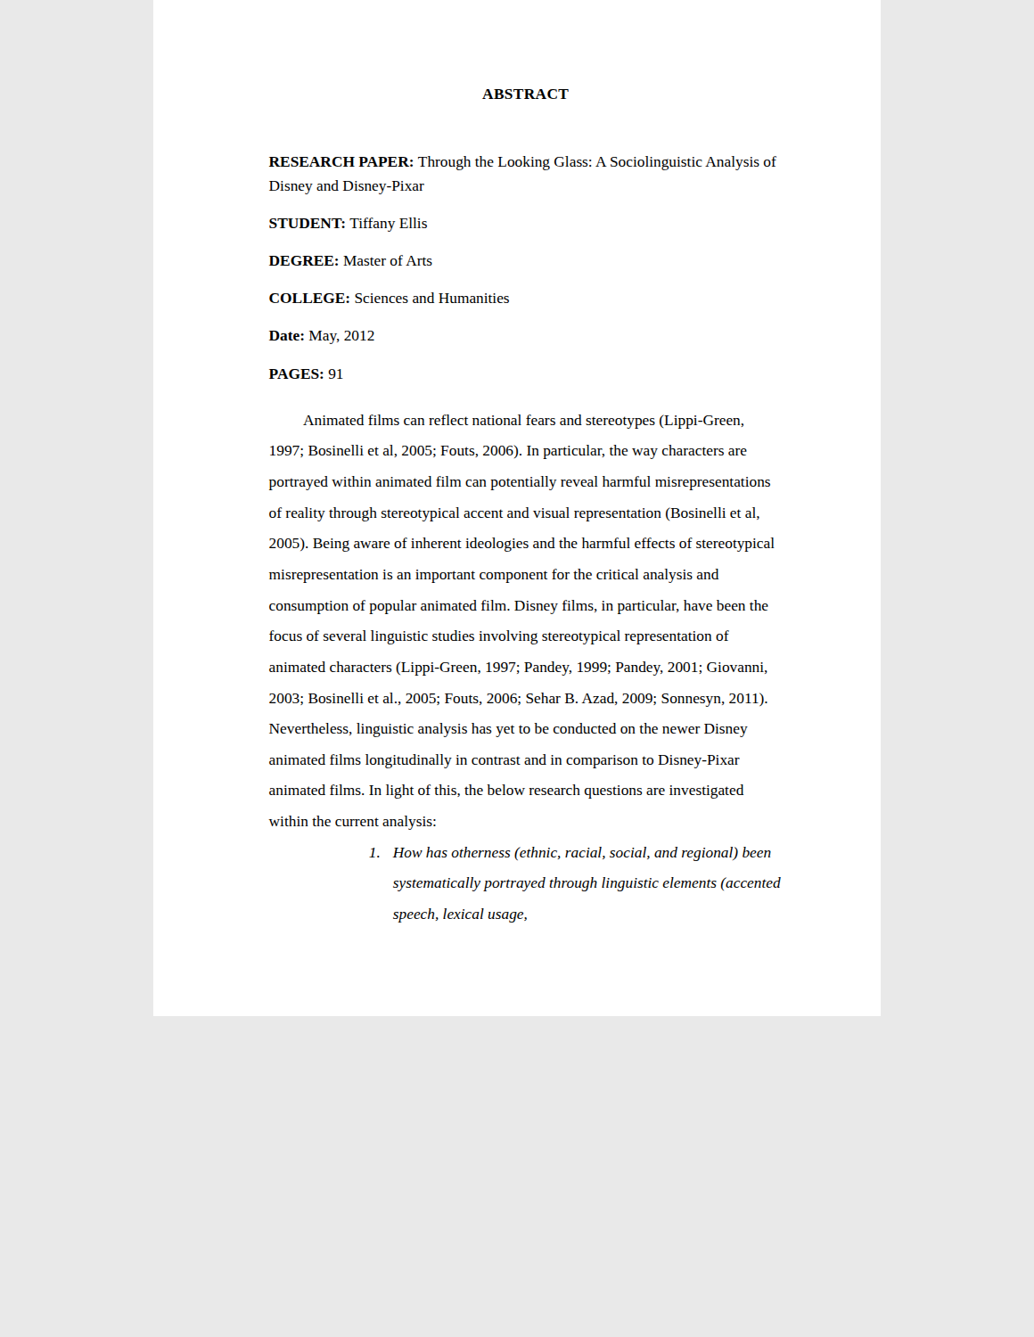ABSTRACT
RESEARCH PAPER:
Through the Looking Glass: A Sociolinguistic Analysis of Disney and Disney-Pixar
STUDENT:
Tiffany Ellis
DEGREE:
Master of Arts
COLLEGE:
Sciences and Humanities
Date:
May, 2012
PAGES:
91
Animated films can reflect national fears and stereotypes (Lippi-Green, 1997; Bosinelli et al, 2005; Fouts, 2006). In particular, the way characters are portrayed within animated film can potentially reveal harmful misrepresentations of reality through stereotypical accent and visual representation (Bosinelli et al, 2005). Being aware of inherent ideologies and the harmful effects of stereotypical misrepresentation is an important component for the critical analysis and consumption of popular animated film. Disney films, in particular, have been the focus of several linguistic studies involving stereotypical representation of animated characters (Lippi-Green, 1997; Pandey, 1999; Pandey, 2001; Giovanni, 2003; Bosinelli et al., 2005; Fouts, 2006; Sehar B. Azad, 2009; Sonnesyn, 2011). Nevertheless, linguistic analysis has yet to be conducted on the newer Disney animated films longitudinally in contrast and in comparison to Disney-Pixar animated films. In light of this, the below research questions are investigated within the current analysis:
How has otherness (ethnic, racial, social, and regional) been systematically portrayed through linguistic elements (accented speech, lexical usage,